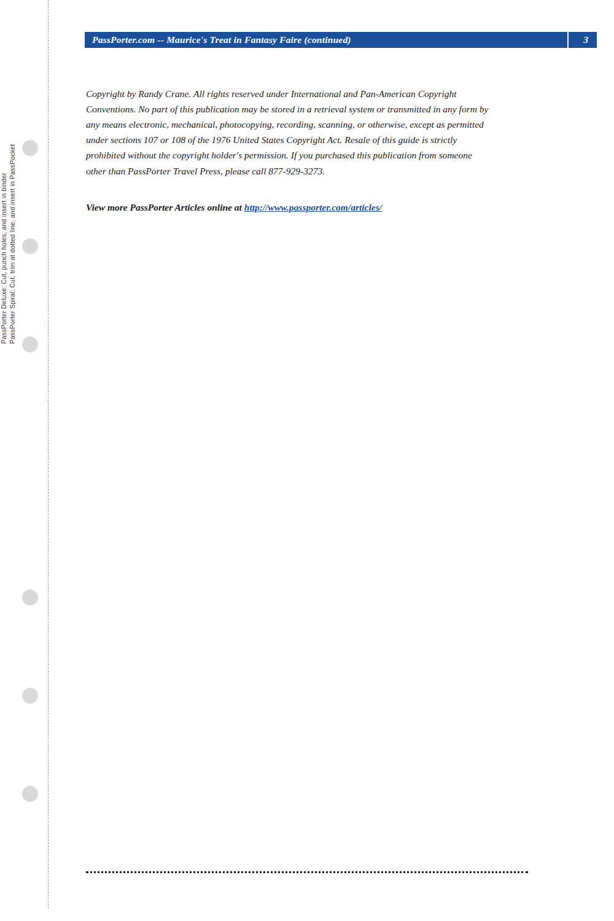PassPorter Deluxe: Cut, punch holes, and insert in binder PassPorter Spiral: Cut, trim at dotted line, and insert in PassPocket
PassPorter.com -- Maurice's Treat in Fantasy Faire (continued) 3
Copyright by Randy Crane. All rights reserved under International and Pan-American Copyright Conventions. No part of this publication may be stored in a retrieval system or transmitted in any form by any means electronic, mechanical, photocopying, recording, scanning, or otherwise, except as permitted under sections 107 or 108 of the 1976 United States Copyright Act. Resale of this guide is strictly prohibited without the copyright holder's permission. If you purchased this publication from someone other than PassPorter Travel Press, please call 877-929-3273.
View more PassPorter Articles online at http://www.passporter.com/articles/